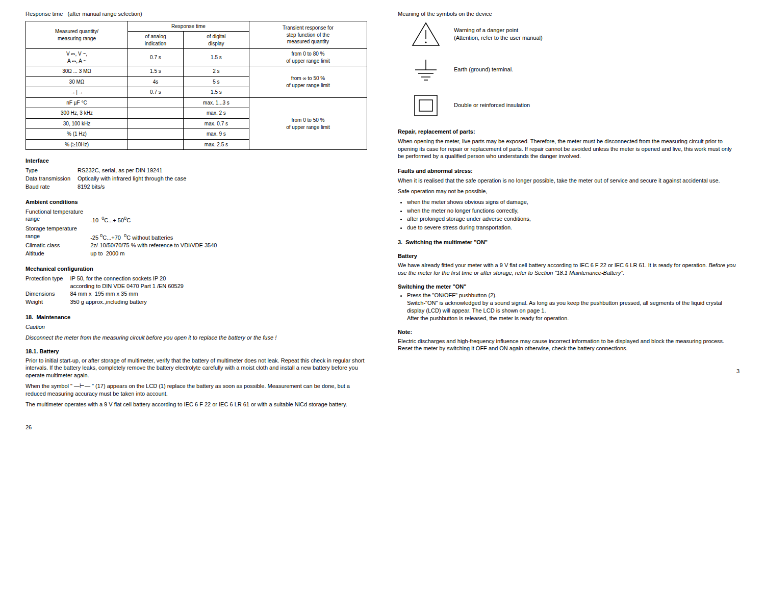Response time (after manual range selection)
| Measured quantity/ measuring range | Response time | Transient response for step function of the measured quantity |
| --- | --- | --- |
| of analog indication | of digital display |
| V ⎓, V ~, A ⎓, A ~ | 0.7 s | 1.5 s | from 0 to 80 % of upper range limit |
| 30Ω ... 3 MΩ | 1.5 s | 2 s | from ∞ to 50 % of upper range limit |
| 30 MΩ | 4s | 5 s |
| →∣→ | 0.7 s | 1.5 s |
| nF µF °C | | max. 1...3 s | from 0 to 50 % of upper range limit |
| 300 Hz, 3 kHz | | max. 2 s |
| 30, 100 kHz | | max. 0.7 s |
| % (1 Hz) | | max. 9 s |
| % (≥10Hz) | | max. 2.5 s |
Interface
| Type | RS232C, serial, as per DIN 19241 |
| Data transmission | Optically with infrared light through the case |
| Baud rate | 8192 bits/s |
Ambient conditions
| Functional temperature range | -10 0 C...+ 50 0 C |
| Storage temperature range | -25 0 C...+70 0 C without batteries |
| Climatic class | 2z/-10/50/70/75 % with reference to VDI/VDE 3540 |
| Altitude | up to 2000 m |
Mechanical configuration
| Protection type | IP 50, for the connection sockets IP 20 according to DIN VDE 0470 Part 1 /EN 60529 |
| Dimensions | 84 mm x 195 mm x 35 mm |
| Weight | 350 g approx.,including battery |
18. Maintenance
Caution
Disconnect the meter from the measuring circuit before you open it to replace the battery or the fuse !
18.1. Battery
Prior to initial start-up, or after storage of multimeter, verify that the battery of multimeter does not leak. Repeat this check in regular short intervals. If the battery leaks, completely remove the battery electrolyte carefully with a moist cloth and install a new battery before you operate multimeter again.
When the symbol " —⊢— " (17) appears on the LCD (1) replace the battery as soon as possible. Measurement can be done, but a reduced measuring accuracy must be taken into account.
The multimeter operates with a 9 V flat cell battery according to IEC 6 F 22 or IEC 6 LR 61 or with a suitable NiCd storage battery.
26
Meaning of the symbols on the device
Warning of a danger point
(Attention, refer to the user manual)
Earth (ground) terminal.
Double or reinforced insulation
Repair, replacement of parts:
When opening the meter, live parts may be exposed. Therefore, the meter must be disconnected from the measuring circuit prior to opening its case for repair or replacement of parts. If repair cannot be avoided unless the meter is opened and live, this work must only be performed by a qualified person who understands the danger involved.
Faults and abnormal stress:
When it is realised that the safe operation is no longer possible, take the meter out of service and secure it against accidental use.
Safe operation may not be possible,
when the meter shows obvious signs of damage,
when the meter no longer functions correctly,
after prolonged storage under adverse conditions,
due to severe stress during transportation.
3. Switching the multimeter "ON"
Battery
We have already fitted your meter with a 9 V flat cell battery according to IEC 6 F 22 or IEC 6 LR 61. It is ready for operation. Before you use the meter for the first time or after storage, refer to Section "18.1 Maintenance-Battery".
Switching the meter "ON"
Press the "ON/OFF" pushbutton (2).
Switch-"ON" is acknowledged by a sound signal. As long as you keep the pushbutton pressed, all segments of the liquid crystal display (LCD) will appear. The LCD is shown on page 1.
After the pushbutton is released, the meter is ready for operation.
Note:
Electric discharges and high-frequency influence may cause incorrect information to be displayed and block the measuring process. Reset the meter by switching it OFF and ON again otherwise, check the battery connections.
3